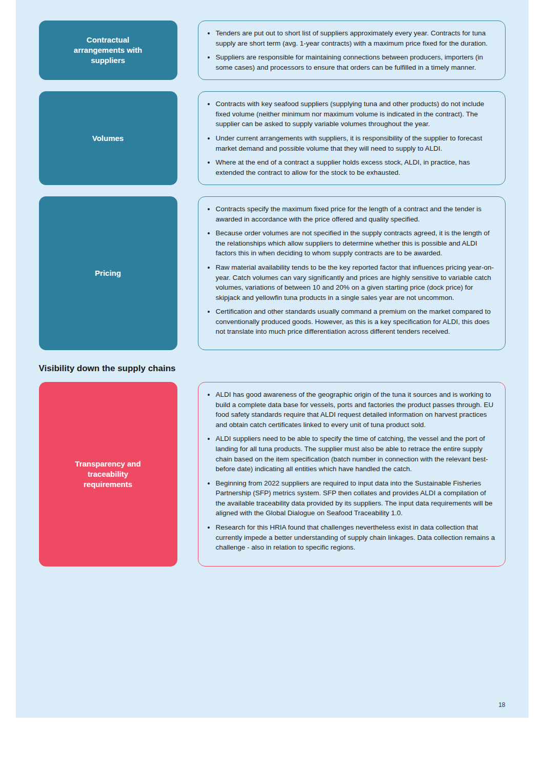Contractual
arrangements with
suppliers
Tenders are put out to short list of suppliers approximately every year. Contracts for tuna supply are short term (avg. 1-year contracts) with a maximum price fixed for the duration.
Suppliers are responsible for maintaining connections between producers, importers (in some cases) and processors to ensure that orders can be fulfilled in a timely manner.
Volumes
Contracts with key seafood suppliers (supplying tuna and other products) do not include fixed volume (neither minimum nor maximum volume is indicated in the contract). The supplier can be asked to supply variable volumes throughout the year.
Under current arrangements with suppliers, it is responsibility of the supplier to forecast market demand and possible volume that they will need to supply to ALDI.
Where at the end of a contract a supplier holds excess stock, ALDI, in practice, has extended the contract to allow for the stock to be exhausted.
Pricing
Contracts specify the maximum fixed price for the length of a contract and the tender is awarded in accordance with the price offered and quality specified.
Because order volumes are not specified in the supply contracts agreed, it is the length of the relationships which allow suppliers to determine whether this is possible and ALDI factors this in when deciding to whom supply contracts are to be awarded.
Raw material availability tends to be the key reported factor that influences pricing year-on-year. Catch volumes can vary significantly and prices are highly sensitive to variable catch volumes, variations of between 10 and 20% on a given starting price (dock price) for skipjack and yellowfin tuna products in a single sales year are not uncommon.
Certification and other standards usually command a premium on the market compared to conventionally produced goods. However, as this is a key specification for ALDI, this does not translate into much price differentiation across different tenders received.
Visibility down the supply chains
Transparency and
traceability
requirements
ALDI has good awareness of the geographic origin of the tuna it sources and is working to build a complete data base for vessels, ports and factories the product passes through. EU food safety standards require that ALDI request detailed information on harvest practices and obtain catch certificates linked to every unit of tuna product sold.
ALDI suppliers need to be able to specify the time of catching, the vessel and the port of landing for all tuna products. The supplier must also be able to retrace the entire supply chain based on the item specification (batch number in connection with the relevant best-before date) indicating all entities which have handled the catch.
Beginning from 2022 suppliers are required to input data into the Sustainable Fisheries Partnership (SFP) metrics system. SFP then collates and provides ALDI a compilation of the available traceability data provided by its suppliers. The input data requirements will be aligned with the Global Dialogue on Seafood Traceability 1.0.
Research for this HRIA found that challenges nevertheless exist in data collection that currently impede a better understanding of supply chain linkages. Data collection remains a challenge - also in relation to specific regions.
18